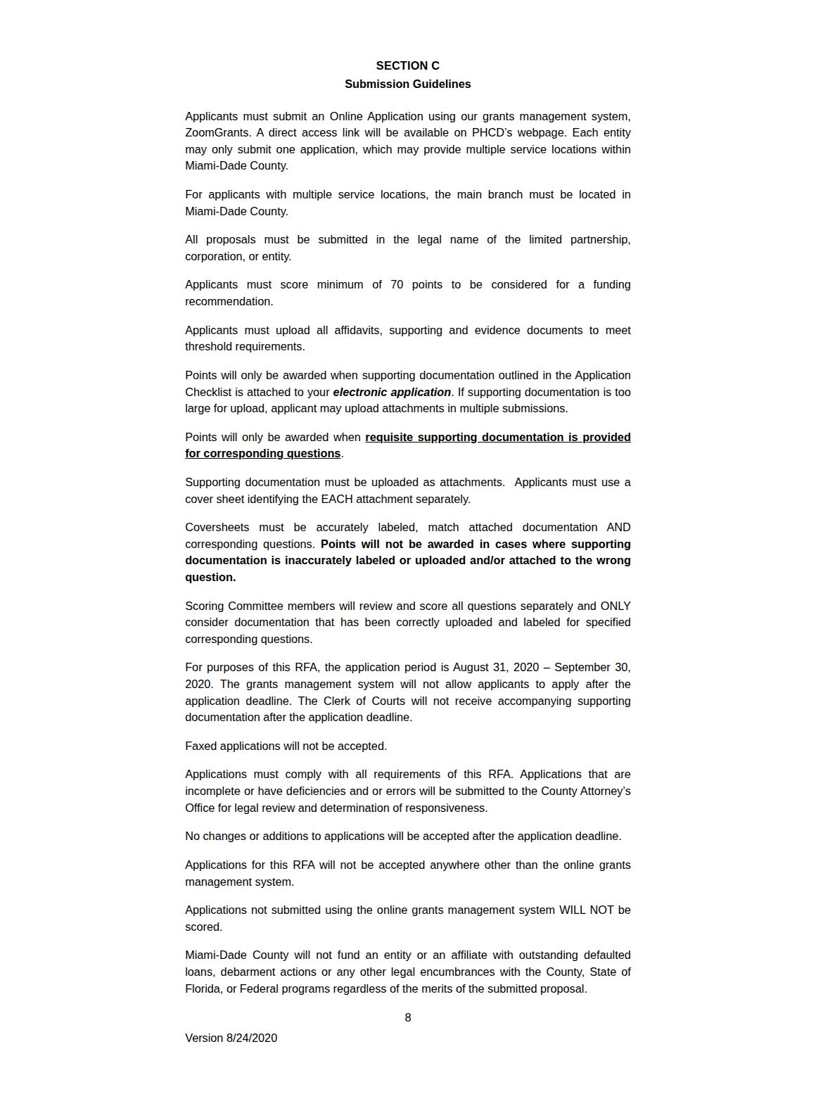SECTION C
Submission Guidelines
Applicants must submit an Online Application using our grants management system, ZoomGrants. A direct access link will be available on PHCD’s webpage. Each entity may only submit one application, which may provide multiple service locations within Miami-Dade County.
For applicants with multiple service locations, the main branch must be located in Miami-Dade County.
All proposals must be submitted in the legal name of the limited partnership, corporation, or entity.
Applicants must score minimum of 70 points to be considered for a funding recommendation.
Applicants must upload all affidavits, supporting and evidence documents to meet threshold requirements.
Points will only be awarded when supporting documentation outlined in the Application Checklist is attached to your electronic application. If supporting documentation is too large for upload, applicant may upload attachments in multiple submissions.
Points will only be awarded when requisite supporting documentation is provided for corresponding questions.
Supporting documentation must be uploaded as attachments. Applicants must use a cover sheet identifying the EACH attachment separately.
Coversheets must be accurately labeled, match attached documentation AND corresponding questions. Points will not be awarded in cases where supporting documentation is inaccurately labeled or uploaded and/or attached to the wrong question.
Scoring Committee members will review and score all questions separately and ONLY consider documentation that has been correctly uploaded and labeled for specified corresponding questions.
For purposes of this RFA, the application period is August 31, 2020 – September 30, 2020. The grants management system will not allow applicants to apply after the application deadline. The Clerk of Courts will not receive accompanying supporting documentation after the application deadline.
Faxed applications will not be accepted.
Applications must comply with all requirements of this RFA. Applications that are incomplete or have deficiencies and or errors will be submitted to the County Attorney’s Office for legal review and determination of responsiveness.
No changes or additions to applications will be accepted after the application deadline.
Applications for this RFA will not be accepted anywhere other than the online grants management system.
Applications not submitted using the online grants management system WILL NOT be scored.
Miami-Dade County will not fund an entity or an affiliate with outstanding defaulted loans, debarment actions or any other legal encumbrances with the County, State of Florida, or Federal programs regardless of the merits of the submitted proposal.
8
Version 8/24/2020